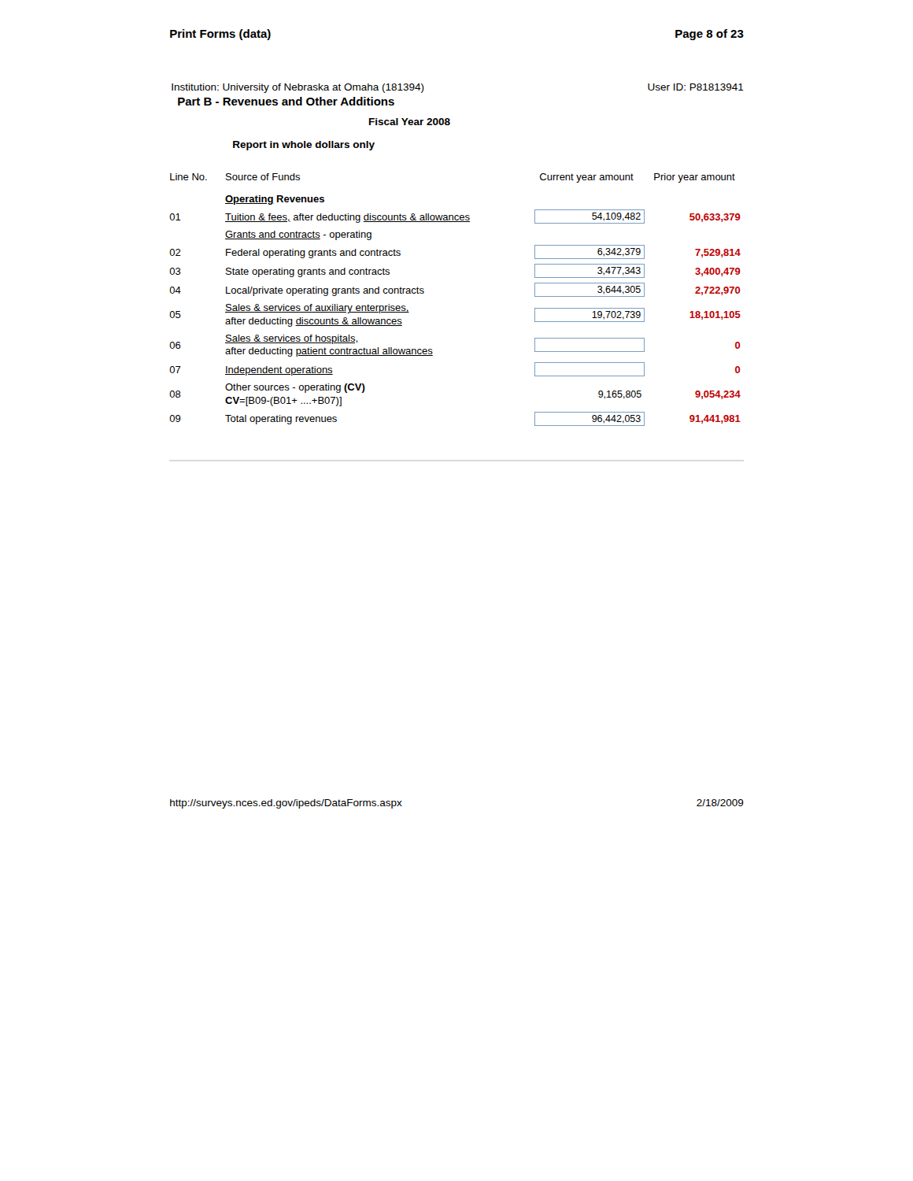Print Forms (data)
Page 8 of 23
Institution: University of Nebraska at Omaha (181394)
User ID: P81813941
Part B - Revenues and Other Additions
Fiscal Year 2008
Report in whole dollars only
| Line No. | Source of Funds | Current year amount | Prior year amount |
| --- | --- | --- | --- |
| | Operating Revenues | | |
| 01 | Tuition & fees, after deducting discounts & allowances | 54,109,482 | 50,633,379 |
| | Grants and contracts - operating | | |
| 02 | Federal operating grants and contracts | 6,342,379 | 7,529,814 |
| 03 | State operating grants and contracts | 3,477,343 | 3,400,479 |
| 04 | Local/private operating grants and contracts | 3,644,305 | 2,722,970 |
| 05 | Sales & services of auxiliary enterprises, after deducting discounts & allowances | 19,702,739 | 18,101,105 |
| 06 | Sales & services of hospitals, after deducting patient contractual allowances | | 0 |
| 07 | Independent operations | | 0 |
| 08 | Other sources - operating (CV) CV =[B09-(B01+ ....+B07)] | 9,165,805 | 9,054,234 |
| 09 | Total operating revenues | 96,442,053 | 91,441,981 |
http://surveys.nces.ed.gov/ipeds/DataForms.aspx
2/18/2009